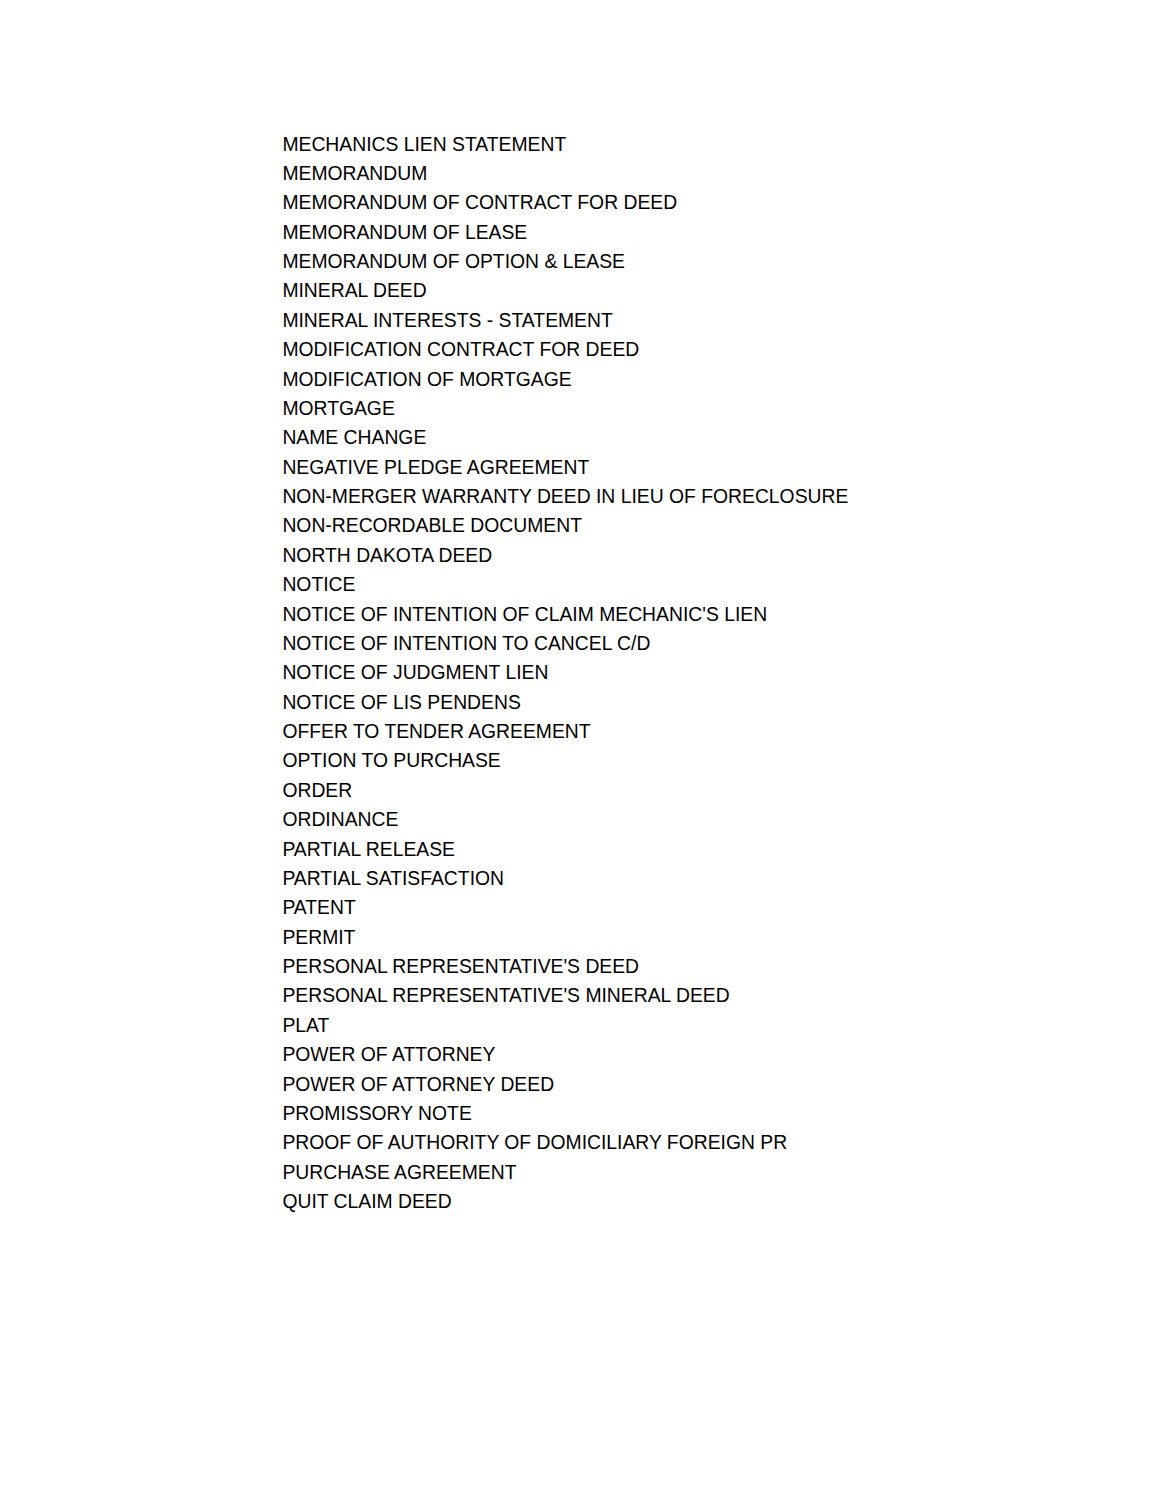MECHANICS LIEN STATEMENT
MEMORANDUM
MEMORANDUM OF CONTRACT FOR DEED
MEMORANDUM OF LEASE
MEMORANDUM OF OPTION & LEASE
MINERAL DEED
MINERAL INTERESTS - STATEMENT
MODIFICATION CONTRACT FOR DEED
MODIFICATION OF MORTGAGE
MORTGAGE
NAME CHANGE
NEGATIVE PLEDGE AGREEMENT
NON-MERGER WARRANTY DEED IN LIEU OF FORECLOSURE
NON-RECORDABLE DOCUMENT
NORTH DAKOTA DEED
NOTICE
NOTICE OF INTENTION OF CLAIM MECHANIC'S LIEN
NOTICE OF INTENTION TO CANCEL C/D
NOTICE OF JUDGMENT LIEN
NOTICE OF LIS PENDENS
OFFER TO TENDER AGREEMENT
OPTION TO PURCHASE
ORDER
ORDINANCE
PARTIAL RELEASE
PARTIAL SATISFACTION
PATENT
PERMIT
PERSONAL REPRESENTATIVE'S DEED
PERSONAL REPRESENTATIVE'S MINERAL DEED
PLAT
POWER OF ATTORNEY
POWER OF ATTORNEY DEED
PROMISSORY NOTE
PROOF OF AUTHORITY OF DOMICILIARY FOREIGN PR
PURCHASE AGREEMENT
QUIT CLAIM DEED